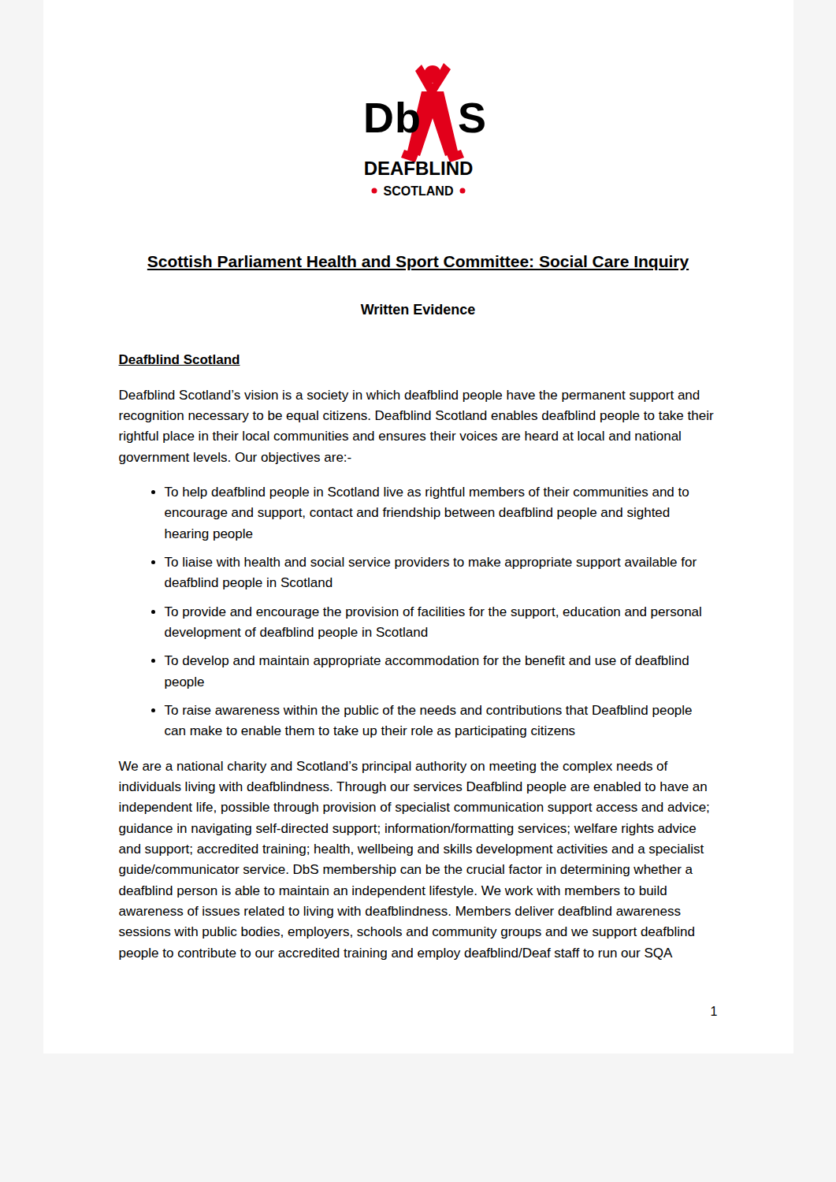D b S DEAFBLIND SCOTLAND
Scottish Parliament Health and Sport Committee: Social Care Inquiry
Written Evidence
Deafblind Scotland
Deafblind Scotland’s vision is a society in which deafblind people have the permanent support and recognition necessary to be equal citizens. Deafblind Scotland enables deafblind people to take their rightful place in their local communities and ensures their voices are heard at local and national government levels. Our objectives are:-
To help deafblind people in Scotland live as rightful members of their communities and to encourage and support, contact and friendship between deafblind people and sighted hearing people
To liaise with health and social service providers to make appropriate support available for deafblind people in Scotland
To provide and encourage the provision of facilities for the support, education and personal development of deafblind people in Scotland
To develop and maintain appropriate accommodation for the benefit and use of deafblind people
To raise awareness within the public of the needs and contributions that Deafblind people can make to enable them to take up their role as participating citizens
We are a national charity and Scotland’s principal authority on meeting the complex needs of individuals living with deafblindness. Through our services Deafblind people are enabled to have an independent life, possible through provision of specialist communication support access and advice; guidance in navigating self-directed support; information/formatting services; welfare rights advice and support; accredited training; health, wellbeing and skills development activities and a specialist guide/communicator service. DbS membership can be the crucial factor in determining whether a deafblind person is able to maintain an independent lifestyle. We work with members to build awareness of issues related to living with deafblindness. Members deliver deafblind awareness sessions with public bodies, employers, schools and community groups and we support deafblind people to contribute to our accredited training and employ deafblind/Deaf staff to run our SQA
1